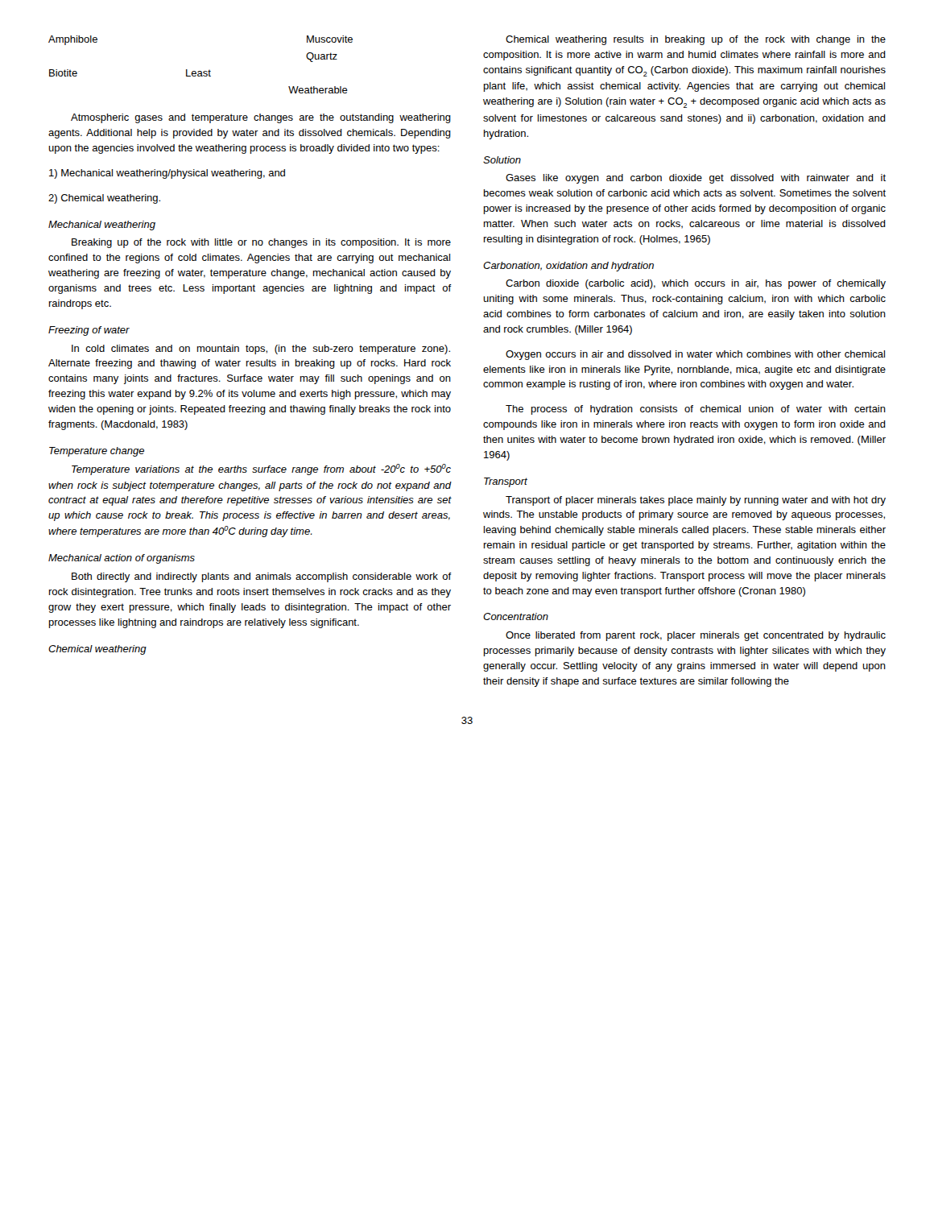| Amphibole | | Muscovite |
| | | Quartz |
| Biotite | Least | |
| | Weatherable |
Atmospheric gases and temperature changes are the outstanding weathering agents. Additional help is provided by water and its dissolved chemicals. Depending upon the agencies involved the weathering process is broadly divided into two types:
1) Mechanical weathering/physical weathering, and
2) Chemical weathering.
Mechanical weathering
Breaking up of the rock with little or no changes in its composition. It is more confined to the regions of cold climates. Agencies that are carrying out mechanical weathering are freezing of water, temperature change, mechanical action caused by organisms and trees etc. Less important agencies are lightning and impact of raindrops etc.
Freezing of water
In cold climates and on mountain tops, (in the sub-zero temperature zone). Alternate freezing and thawing of water results in breaking up of rocks. Hard rock contains many joints and fractures. Surface water may fill such openings and on freezing this water expand by 9.2% of its volume and exerts high pressure, which may widen the opening or joints. Repeated freezing and thawing finally breaks the rock into fragments. (Macdonald, 1983)
Temperature change
Temperature variations at the earths surface range from about -200c to +500c when rock is subject totemperature changes, all parts of the rock do not expand and contract at equal rates and therefore repetitive stresses of various intensities are set up which cause rock to break. This process is effective in barren and desert areas, where temperatures are more than 400C during day time.
Mechanical action of organisms
Both directly and indirectly plants and animals accomplish considerable work of rock disintegration. Tree trunks and roots insert themselves in rock cracks and as they grow they exert pressure, which finally leads to disintegration. The impact of other processes like lightning and raindrops are relatively less significant.
Chemical weathering
Chemical weathering results in breaking up of the rock with change in the composition. It is more active in warm and humid climates where rainfall is more and contains significant quantity of CO2 (Carbon dioxide). This maximum rainfall nourishes plant life, which assist chemical activity. Agencies that are carrying out chemical weathering are i) Solution (rain water + CO2 + decomposed organic acid which acts as solvent for limestones or calcareous sand stones) and ii) carbonation, oxidation and hydration.
Solution
Gases like oxygen and carbon dioxide get dissolved with rainwater and it becomes weak solution of carbonic acid which acts as solvent. Sometimes the solvent power is increased by the presence of other acids formed by decomposition of organic matter. When such water acts on rocks, calcareous or lime material is dissolved resulting in disintegration of rock. (Holmes, 1965)
Carbonation, oxidation and hydration
Carbon dioxide (carbolic acid), which occurs in air, has power of chemically uniting with some minerals. Thus, rock-containing calcium, iron with which carbolic acid combines to form carbonates of calcium and iron, are easily taken into solution and rock crumbles. (Miller 1964)
Oxygen occurs in air and dissolved in water which combines with other chemical elements like iron in minerals like Pyrite, nornblande, mica, augite etc and disintigrate common example is rusting of iron, where iron combines with oxygen and water.
The process of hydration consists of chemical union of water with certain compounds like iron in minerals where iron reacts with oxygen to form iron oxide and then unites with water to become brown hydrated iron oxide, which is removed. (Miller 1964)
Transport
Transport of placer minerals takes place mainly by running water and with hot dry winds. The unstable products of primary source are removed by aqueous processes, leaving behind chemically stable minerals called placers. These stable minerals either remain in residual particle or get transported by streams. Further, agitation within the stream causes settling of heavy minerals to the bottom and continuously enrich the deposit by removing lighter fractions. Transport process will move the placer minerals to beach zone and may even transport further offshore (Cronan 1980)
Concentration
Once liberated from parent rock, placer minerals get concentrated by hydraulic processes primarily because of density contrasts with lighter silicates with which they generally occur. Settling velocity of any grains immersed in water will depend upon their density if shape and surface textures are similar following the
33